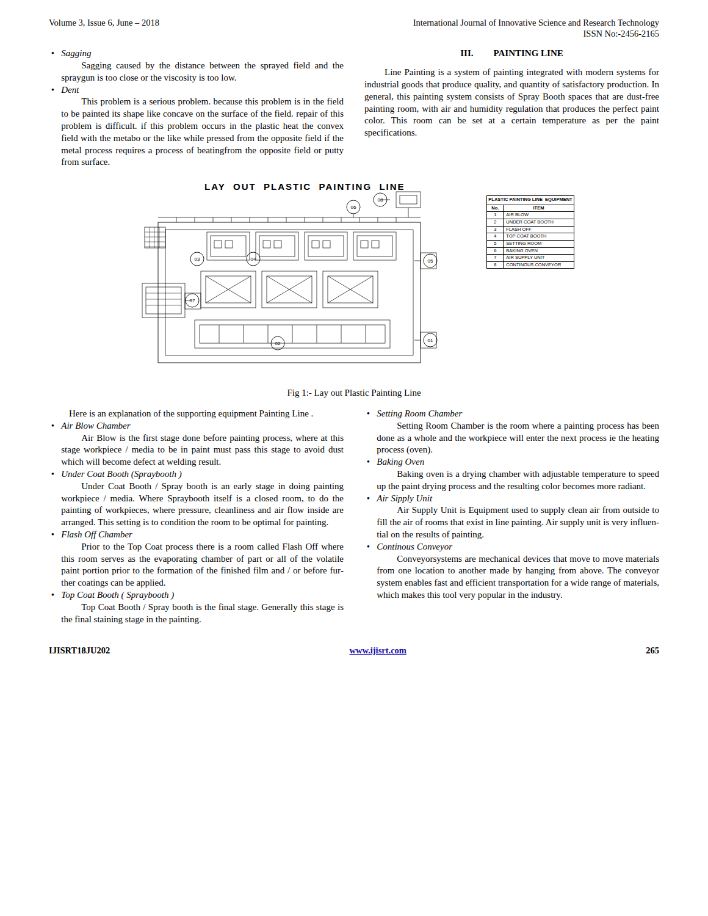Volume 3, Issue 6, June – 2018
International Journal of Innovative Science and Research Technology ISSN No:-2456-2165
Sagging
Sagging caused by the distance between the sprayed field and the spraygun is too close or the viscosity is too low.
Dent
This problem is a serious problem. because this problem is in the field to be painted its shape like concave on the surface of the field. repair of this problem is difficult. if this problem occurs in the plastic heat the convex field with the metabo or the like while pressed from the opposite field if the metal process requires a process of beatingfrom the opposite field or putty from surface.
III. PAINTING LINE
Line Painting is a system of painting integrated with modern systems for industrial goods that produce quality, and quantity of satisfactory production. In general, this painting system consists of Spray Booth spaces that are dust-free painting room, with air and humidity regulation that produces the perfect paint color. This room can be set at a certain temperature as per the paint specifications.
LAY OUT PLASTIC PAINTING LINE
08 06 05 01 07 03 04 02
PLASTIC PAINTING LINE EQUIPMENT
| No. | ITEM |
| --- | --- |
| 1 | AIR BLOW |
| 2 | UNDER COAT BOOTH |
| 3 | FLASH OFF |
| 4 | TOP COAT BOOTH |
| 5 | SETTING ROOM |
| 6 | BAKING OVEN |
| 7 | AIR SUPPLY UNIT |
| 8 | CONTINOUS CONVEYOR |
Fig 1:- Lay out Plastic Painting Line
Here is an explanation of the supporting equipment Painting Line .
Air Blow Chamber
Air Blow is the first stage done before painting process, where at this stage workpiece / media to be in paint must pass this stage to avoid dust which will become defect at welding result.
Under Coat Booth (Spraybooth )
Under Coat Booth / Spray booth is an early stage in doing painting workpiece / media. Where Spraybooth itself is a closed room, to do the painting of workpieces, where pressure, cleanliness and air flow inside are arranged. This setting is to condition the room to be optimal for painting.
Flash Off Chamber
Prior to the Top Coat process there is a room called Flash Off where this room serves as the evaporating chamber of part or all of the volatile paint portion prior to the formation of the finished film and / or before further coatings can be applied.
Top Coat Booth ( Spraybooth )
Top Coat Booth / Spray booth is the final stage. Generally this stage is the final staining stage in the painting.
Setting Room Chamber
Setting Room Chamber is the room where a painting process has been done as a whole and the workpiece will enter the next process ie the heating process (oven).
Baking Oven
Baking oven is a drying chamber with adjustable temperature to speed up the paint drying process and the resulting color becomes more radiant.
Air Sipply Unit
Air Supply Unit is Equipment used to supply clean air from outside to fill the air of rooms that exist in line painting. Air supply unit is very influential on the results of painting.
Continous Conveyor
Conveyorsystems are mechanical devices that move to move materials from one location to another made by hanging from above. The conveyor system enables fast and efficient transportation for a wide range of materials, which makes this tool very popular in the industry.
IJISRT18JU202
www.ijisrt.com
265